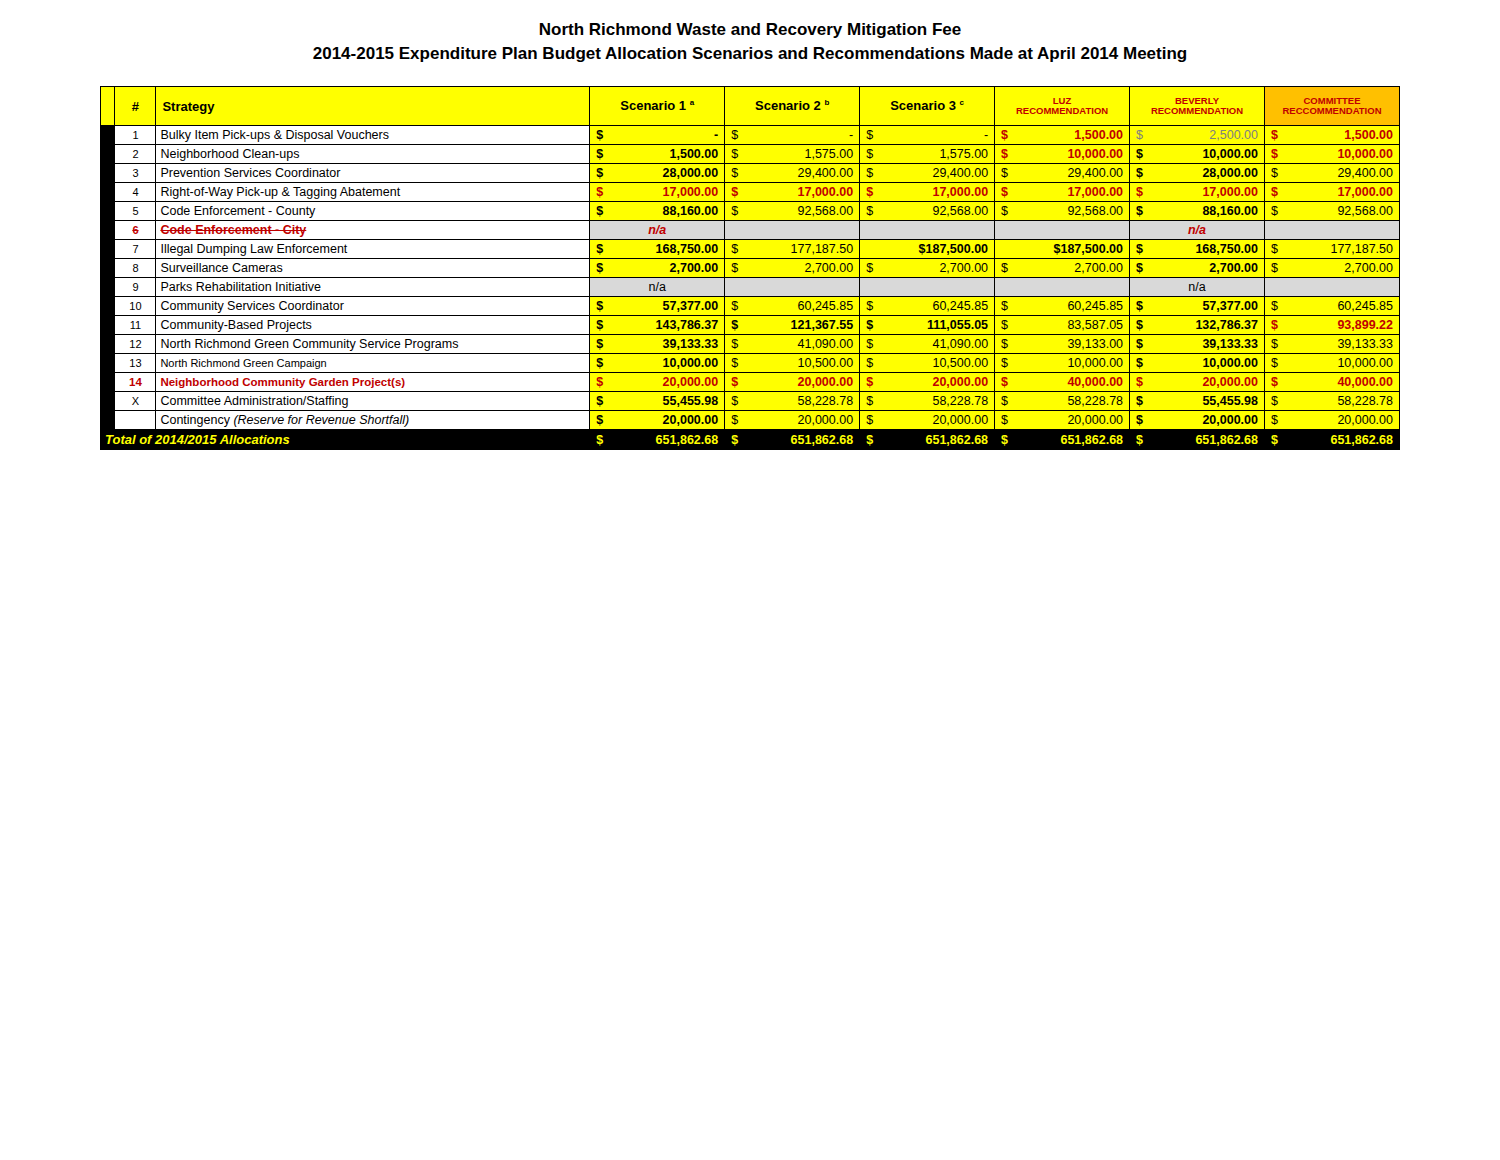North Richmond Waste and Recovery Mitigation Fee
2014-2015 Expenditure Plan Budget Allocation Scenarios and Recommendations Made at April 2014 Meeting
| | # | Strategy | Scenario 1 a | Scenario 2 b | Scenario 3 c | LUZ RECOMMENDATION | BEVERLY RECOMMENDATION | COMMITTEE RECCOMMENDATION |
| --- | --- | --- | --- | --- | --- | --- | --- | --- |
| | 1 | Bulky Item Pick-ups & Disposal Vouchers | $ - | $ - | $ - | $ 1,500.00 | $ 2,500.00 | $ 1,500.00 |
| | 2 | Neighborhood Clean-ups | $ 1,500.00 | $ 1,575.00 | $ 1,575.00 | $ 10,000.00 | $ 10,000.00 | $ 10,000.00 |
| | 3 | Prevention Services Coordinator | $ 28,000.00 | $ 29,400.00 | $ 29,400.00 | $ 29,400.00 | $ 28,000.00 | $ 29,400.00 |
| | 4 | Right-of-Way Pick-up & Tagging Abatement | $ 17,000.00 | $ 17,000.00 | $ 17,000.00 | $ 17,000.00 | $ 17,000.00 | $ 17,000.00 |
| | 5 | Code Enforcement - County | $ 88,160.00 | $ 92,568.00 | $ 92,568.00 | $ 92,568.00 | $ 88,160.00 | $ 92,568.00 |
| | 6 | Code Enforcement - City | n/a | | | | n/a | |
| | 7 | Illegal Dumping Law Enforcement | $ 168,750.00 | $ 177,187.50 | $187,500.00 | $187,500.00 | $ 168,750.00 | $ 177,187.50 |
| | 8 | Surveillance Cameras | $ 2,700.00 | $ 2,700.00 | $ 2,700.00 | $ 2,700.00 | $ 2,700.00 | $ 2,700.00 |
| | 9 | Parks Rehabilitation Initiative | n/a | | | | n/a | |
| | 10 | Community Services Coordinator | $ 57,377.00 | $ 60,245.85 | $ 60,245.85 | $ 60,245.85 | $ 57,377.00 | $ 60,245.85 |
| | 11 | Community-Based Projects | $ 143,786.37 | $ 121,367.55 | $ 111,055.05 | $ 83,587.05 | $ 132,786.37 | $ 93,899.22 |
| | 12 | North Richmond Green Community Service Programs | $ 39,133.33 | $ 41,090.00 | $ 41,090.00 | $ 39,133.00 | $ 39,133.33 | $ 39,133.33 |
| | 13 | North Richmond Green Campaign | $ 10,000.00 | $ 10,500.00 | $ 10,500.00 | $ 10,000.00 | $ 10,000.00 | $ 10,000.00 |
| | 14 | Neighborhood Community Garden Project(s) | $ 20,000.00 | $ 20,000.00 | $ 20,000.00 | $ 40,000.00 | $ 20,000.00 | $ 40,000.00 |
| | X | Committee Administration/Staffing | $ 55,455.98 | $ 58,228.78 | $ 58,228.78 | $ 58,228.78 | $ 55,455.98 | $ 58,228.78 |
| | | Contingency (Reserve for Revenue Shortfall) | $ 20,000.00 | $ 20,000.00 | $ 20,000.00 | $ 20,000.00 | $ 20,000.00 | $ 20,000.00 |
| Total of 2014/2015 Allocations | $ 651,862.68 | $ 651,862.68 | $ 651,862.68 | $ 651,862.68 | $ 651,862.68 | $ 651,862.68 |